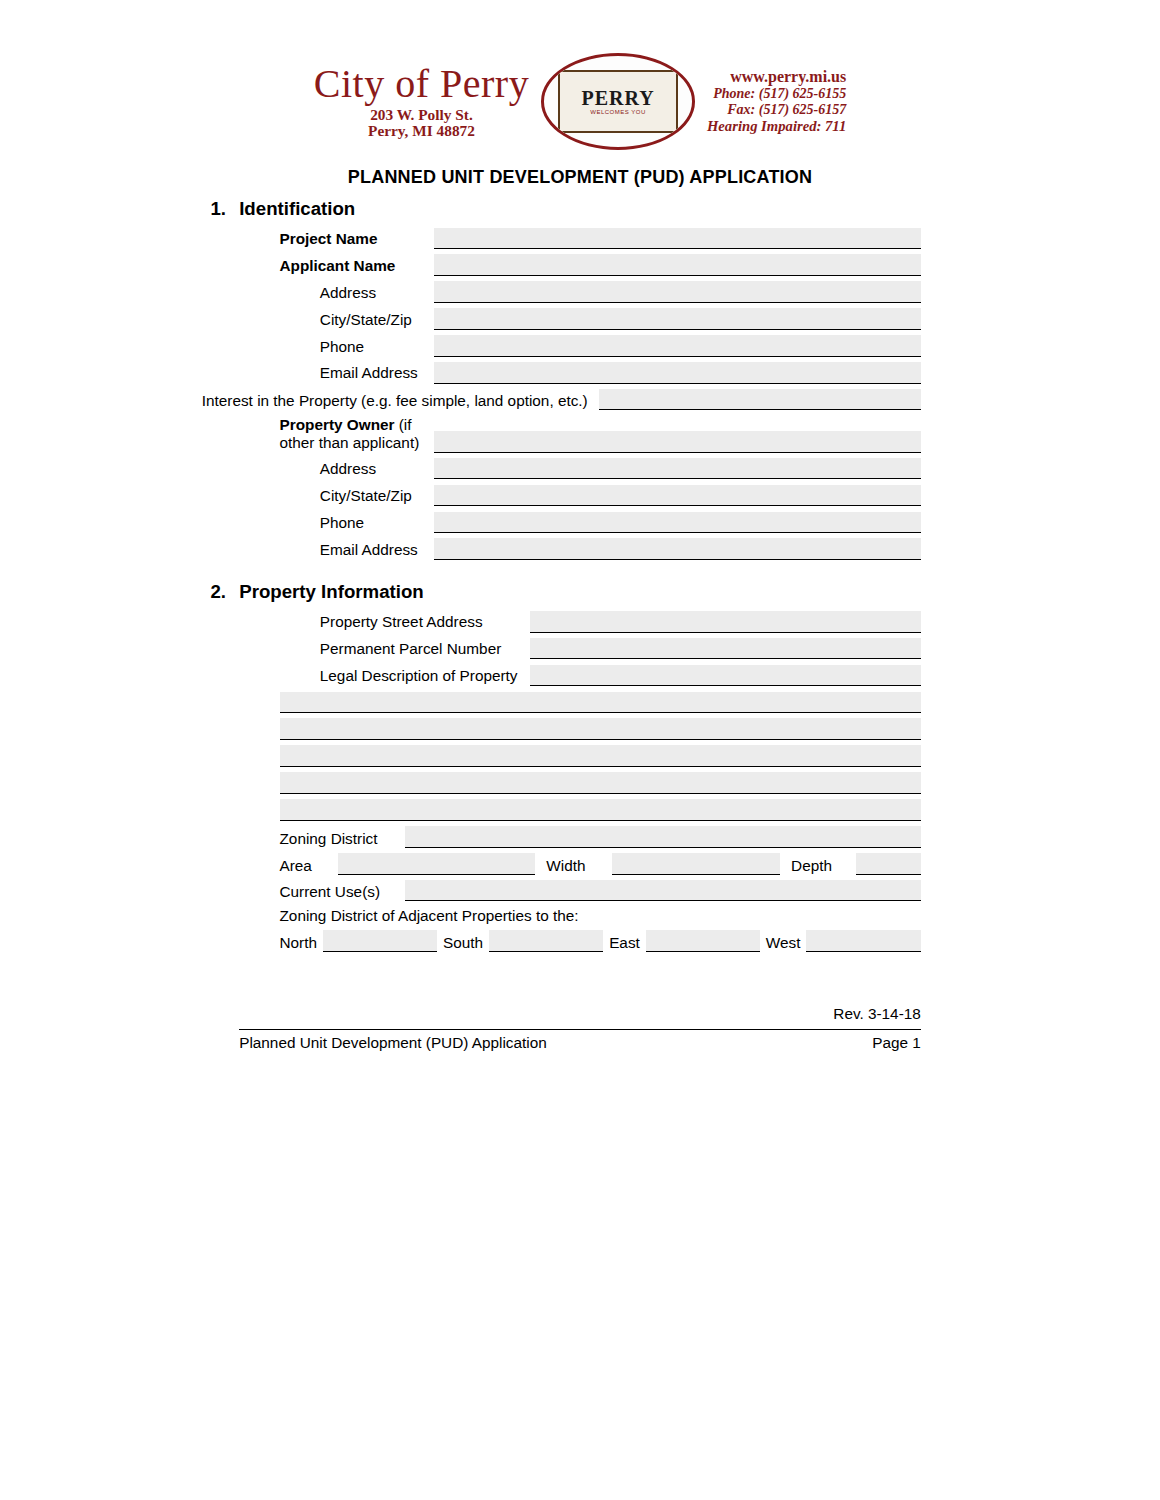City of Perry
203 W. Polly St.
Perry, MI 48872
PERRY
WELCOMES YOU
www.perry.mi.us
Phone: (517) 625-6155
Fax: (517) 625-6157
Hearing Impaired: 711
PLANNED UNIT DEVELOPMENT (PUD) APPLICATION
Identification
Project Name
Applicant Name
Address
City/State/Zip
Phone
Email Address
Interest in the Property (e.g. fee simple, land option, etc.)
Property Owner (if other than applicant)
Address
City/State/Zip
Phone
Email Address
Property Information
Property Street Address
Permanent Parcel Number
Legal Description of Property
Zoning District
Area
Width
Depth
Current Use(s)
Zoning District of Adjacent Properties to the:
North South East West
Rev. 3-14-18
Planned Unit Development (PUD) Application Page 1